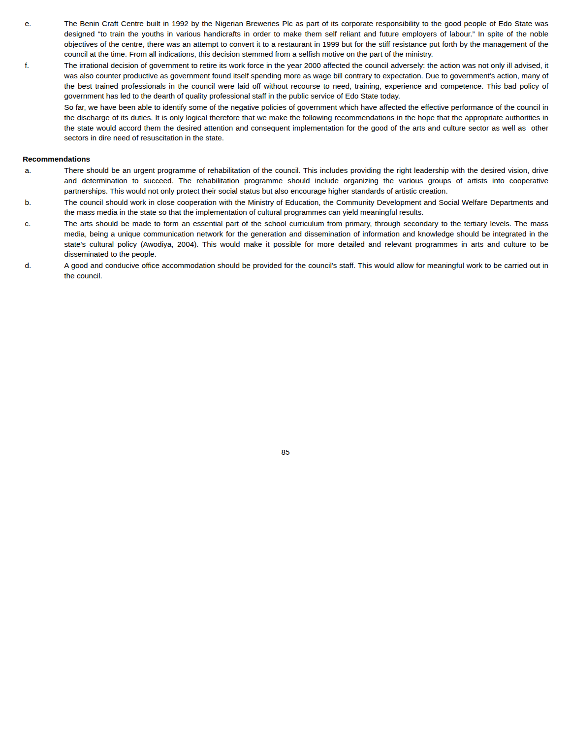e.
The Benin Craft Centre built in 1992 by the Nigerian Breweries Plc as part of its corporate responsibility to the good people of Edo State was designed “to train the youths in various handicrafts in order to make them self reliant and future employers of labour.” In spite of the noble objectives of the centre, there was an attempt to convert it to a restaurant in 1999 but for the stiff resistance put forth by the management of the council at the time. From all indications, this decision stemmed from a selfish motive on the part of the ministry.
f.
The irrational decision of government to retire its work force in the year 2000 affected the council adversely: the action was not only ill advised, it was also counter productive as government found itself spending more as wage bill contrary to expectation. Due to government's action, many of the best trained professionals in the council were laid off without recourse to need, training, experience and competence. This bad policy of government has led to the dearth of quality professional staff in the public service of Edo State today.
So far, we have been able to identify some of the negative policies of government which have affected the effective performance of the council in the discharge of its duties. It is only logical therefore that we make the following recommendations in the hope that the appropriate authorities in the state would accord them the desired attention and consequent implementation for the good of the arts and culture sector as well as other sectors in dire need of resuscitation in the state.
Recommendations
a.
There should be an urgent programme of rehabilitation of the council. This includes providing the right leadership with the desired vision, drive and determination to succeed. The rehabilitation programme should include organizing the various groups of artists into cooperative partnerships. This would not only protect their social status but also encourage higher standards of artistic creation.
b.
The council should work in close cooperation with the Ministry of Education, the Community Development and Social Welfare Departments and the mass media in the state so that the implementation of cultural programmes can yield meaningful results.
c.
The arts should be made to form an essential part of the school curriculum from primary, through secondary to the tertiary levels. The mass media, being a unique communication network for the generation and dissemination of information and knowledge should be integrated in the state's cultural policy (Awodiya, 2004). This would make it possible for more detailed and relevant programmes in arts and culture to be disseminated to the people.
d.
A good and conducive office accommodation should be provided for the council's staff. This would allow for meaningful work to be carried out in the council.
85